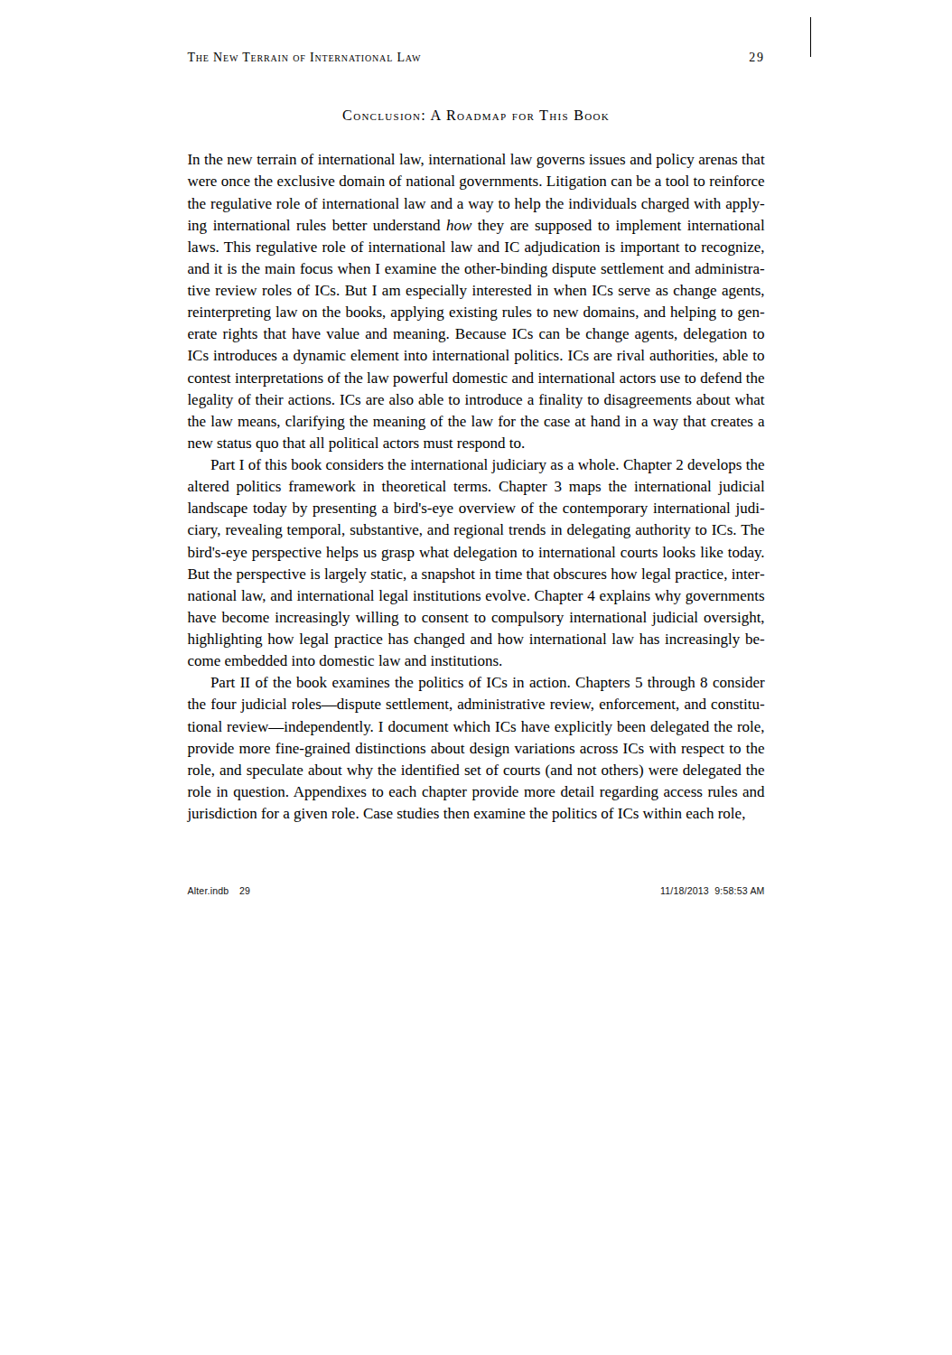The New Terrain of International Law 29
Conclusion: A Roadmap for This Book
In the new terrain of international law, international law governs issues and policy arenas that were once the exclusive domain of national governments. Litigation can be a tool to reinforce the regulative role of international law and a way to help the individuals charged with applying international rules better understand how they are supposed to implement international laws. This regulative role of international law and IC adjudication is important to recognize, and it is the main focus when I examine the other-binding dispute settlement and administrative review roles of ICs. But I am especially interested in when ICs serve as change agents, reinterpreting law on the books, applying existing rules to new domains, and helping to generate rights that have value and meaning. Because ICs can be change agents, delegation to ICs introduces a dynamic element into international politics. ICs are rival authorities, able to contest interpretations of the law powerful domestic and international actors use to defend the legality of their actions. ICs are also able to introduce a finality to disagreements about what the law means, clarifying the meaning of the law for the case at hand in a way that creates a new status quo that all political actors must respond to.
Part I of this book considers the international judiciary as a whole. Chapter 2 develops the altered politics framework in theoretical terms. Chapter 3 maps the international judicial landscape today by presenting a bird's-eye overview of the contemporary international judiciary, revealing temporal, substantive, and regional trends in delegating authority to ICs. The bird's-eye perspective helps us grasp what delegation to international courts looks like today. But the perspective is largely static, a snapshot in time that obscures how legal practice, international law, and international legal institutions evolve. Chapter 4 explains why governments have become increasingly willing to consent to compulsory international judicial oversight, highlighting how legal practice has changed and how international law has increasingly become embedded into domestic law and institutions.
Part II of the book examines the politics of ICs in action. Chapters 5 through 8 consider the four judicial roles—dispute settlement, administrative review, enforcement, and constitutional review—independently. I document which ICs have explicitly been delegated the role, provide more fine-grained distinctions about design variations across ICs with respect to the role, and speculate about why the identified set of courts (and not others) were delegated the role in question. Appendixes to each chapter provide more detail regarding access rules and jurisdiction for a given role. Case studies then examine the politics of ICs within each role,
Alter.indb 29
11/18/2013 9:58:53 AM